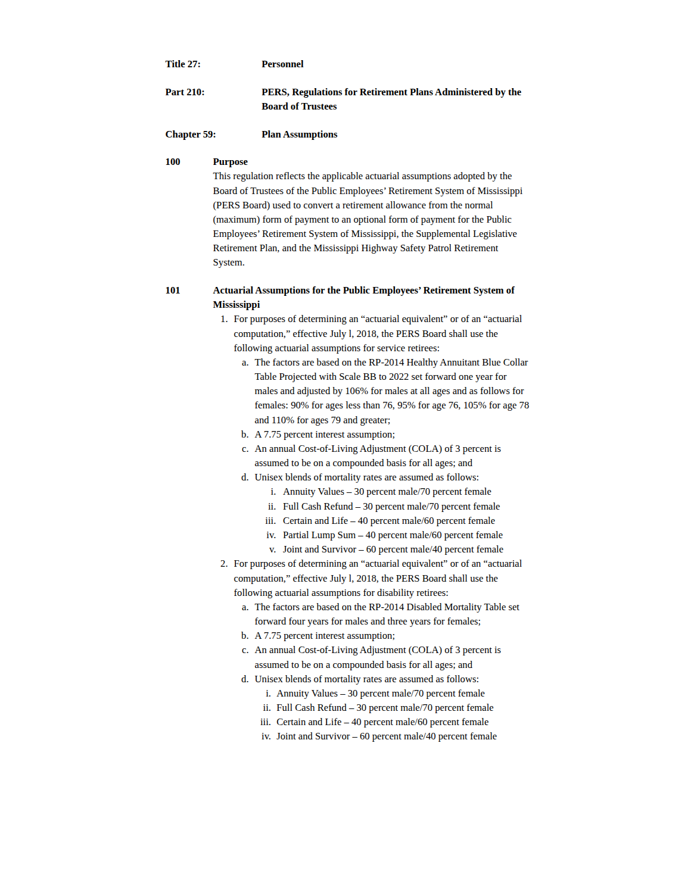Title 27:
Personnel
Part 210:
PERS, Regulations for Retirement Plans Administered by the Board of Trustees
Chapter 59:
Plan Assumptions
100
Purpose
This regulation reflects the applicable actuarial assumptions adopted by the Board of Trustees of the Public Employees’ Retirement System of Mississippi (PERS Board) used to convert a retirement allowance from the normal (maximum) form of payment to an optional form of payment for the Public Employees’ Retirement System of Mississippi, the Supplemental Legislative Retirement Plan, and the Mississippi Highway Safety Patrol Retirement System.
101
Actuarial Assumptions for the Public Employees’ Retirement System of Mississippi
For purposes of determining an “actuarial equivalent” or of an “actuarial computation,” effective July l, 2018, the PERS Board shall use the following actuarial assumptions for service retirees:
The factors are based on the RP-2014 Healthy Annuitant Blue Collar Table Projected with Scale BB to 2022 set forward one year for males and adjusted by 106% for males at all ages and as follows for females: 90% for ages less than 76, 95% for age 76, 105% for age 78 and 110% for ages 79 and greater;
A 7.75 percent interest assumption;
An annual Cost-of-Living Adjustment (COLA) of 3 percent is assumed to be on a compounded basis for all ages; and
Unisex blends of mortality rates are assumed as follows:
Annuity Values – 30 percent male/70 percent female
Full Cash Refund – 30 percent male/70 percent female
Certain and Life – 40 percent male/60 percent female
Partial Lump Sum – 40 percent male/60 percent female
Joint and Survivor – 60 percent male/40 percent female
For purposes of determining an “actuarial equivalent” or of an “actuarial computation,” effective July l, 2018, the PERS Board shall use the following actuarial assumptions for disability retirees:
The factors are based on the RP-2014 Disabled Mortality Table set forward four years for males and three years for females;
A 7.75 percent interest assumption;
An annual Cost-of-Living Adjustment (COLA) of 3 percent is assumed to be on a compounded basis for all ages; and
Unisex blends of mortality rates are assumed as follows:
Annuity Values – 30 percent male/70 percent female
Full Cash Refund – 30 percent male/70 percent female
Certain and Life – 40 percent male/60 percent female
Joint and Survivor – 60 percent male/40 percent female